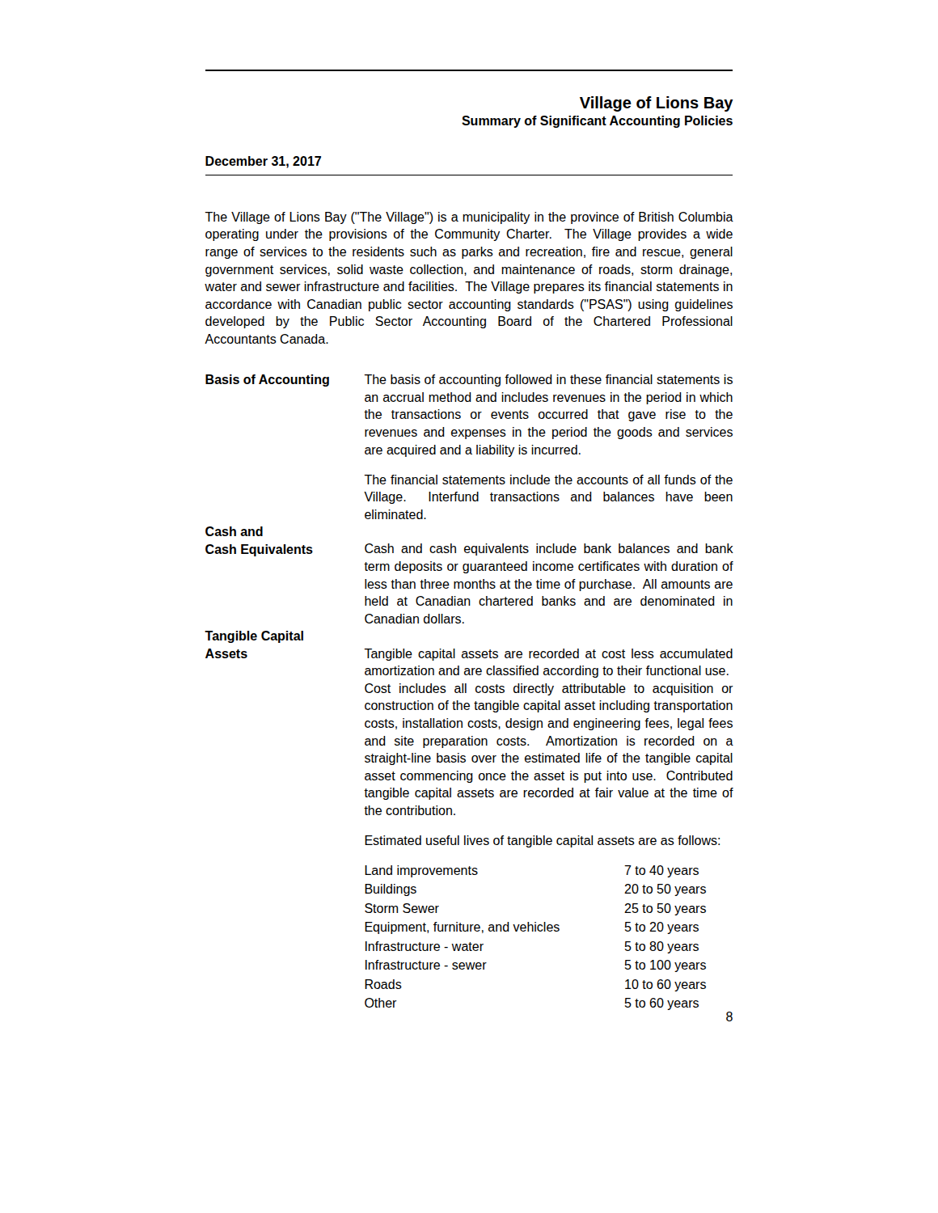Village of Lions Bay
Summary of Significant Accounting Policies
December 31, 2017
The Village of Lions Bay ("The Village") is a municipality in the province of British Columbia operating under the provisions of the Community Charter. The Village provides a wide range of services to the residents such as parks and recreation, fire and rescue, general government services, solid waste collection, and maintenance of roads, storm drainage, water and sewer infrastructure and facilities. The Village prepares its financial statements in accordance with Canadian public sector accounting standards ("PSAS") using guidelines developed by the Public Sector Accounting Board of the Chartered Professional Accountants Canada.
| Basis of Accounting | The basis of accounting followed in these financial statements is an accrual method and includes revenues in the period in which the transactions or events occurred that gave rise to the revenues and expenses in the period the goods and services are acquired and a liability is incurred. The financial statements include the accounts of all funds of the Village. Interfund transactions and balances have been eliminated. |
| Cash and Cash Equivalents | Cash and cash equivalents include bank balances and bank term deposits or guaranteed income certificates with duration of less than three months at the time of purchase. All amounts are held at Canadian chartered banks and are denominated in Canadian dollars. |
| Tangible Capital Assets | Tangible capital assets are recorded at cost less accumulated amortization and are classified according to their functional use. Cost includes all costs directly attributable to acquisition or construction of the tangible capital asset including transportation costs, installation costs, design and engineering fees, legal fees and site preparation costs. Amortization is recorded on a straight-line basis over the estimated life of the tangible capital asset commencing once the asset is put into use. Contributed tangible capital assets are recorded at fair value at the time of the contribution. Estimated useful lives of tangible capital assets are as follows: / Land improvements / 7 to 40 years / / Buildings / 20 to 50 years / / Storm Sewer / 25 to 50 years / / Equipment, furniture, and vehicles / 5 to 20 years / / Infrastructure - water / 5 to 80 years / / Infrastructure - sewer / 5 to 100 years / / Roads / 10 to 60 years / / Other / 5 to 60 years / |
8